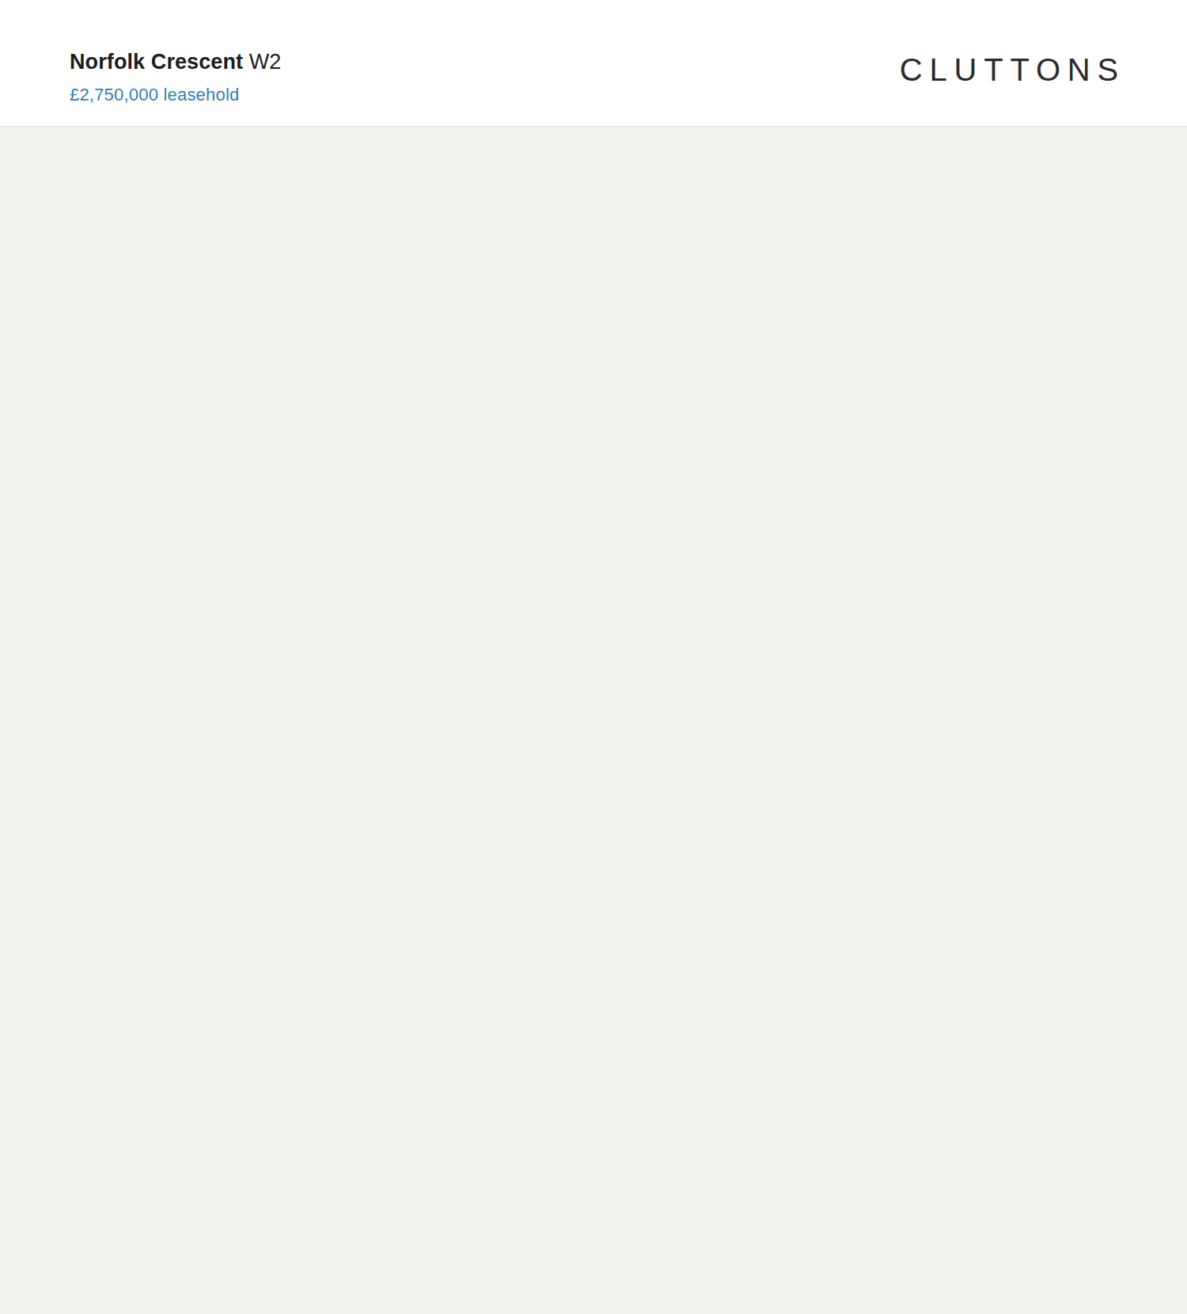Norfolk Crescent W2
£2,750,000 leasehold
CLUTTONS